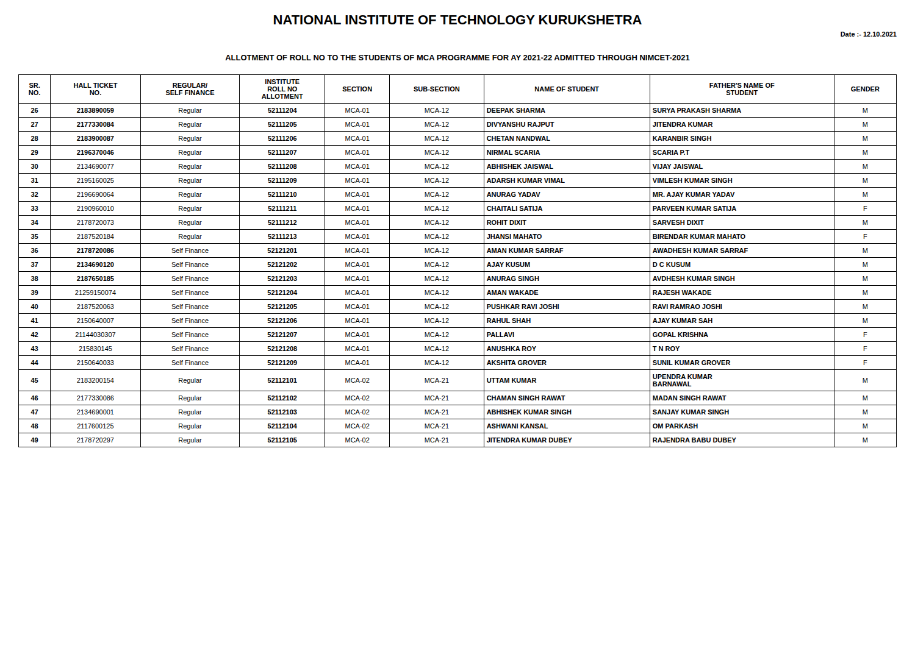NATIONAL INSTITUTE OF TECHNOLOGY KURUKSHETRA
Date :- 12.10.2021
ALLOTMENT OF ROLL NO TO THE STUDENTS OF MCA PROGRAMME FOR AY 2021-22 ADMITTED THROUGH NIMCET-2021
| SR. NO. | HALL TICKET NO. | REGULAR/ SELF FINANCE | INSTITUTE ROLL NO ALLOTMENT | SECTION | SUB-SECTION | NAME OF STUDENT | FATHER'S NAME OF STUDENT | GENDER |
| --- | --- | --- | --- | --- | --- | --- | --- | --- |
| 26 | 2183890059 | Regular | 52111204 | MCA-01 | MCA-12 | DEEPAK SHARMA | SURYA PRAKASH SHARMA | M |
| 27 | 2177330084 | Regular | 52111205 | MCA-01 | MCA-12 | DIVYANSHU RAJPUT | JITENDRA KUMAR | M |
| 28 | 2183900087 | Regular | 52111206 | MCA-01 | MCA-12 | CHETAN NANDWAL | KARANBIR SINGH | M |
| 29 | 2196370046 | Regular | 52111207 | MCA-01 | MCA-12 | NIRMAL SCARIA | SCARIA P.T | M |
| 30 | 2134690077 | Regular | 52111208 | MCA-01 | MCA-12 | ABHISHEK JAISWAL | VIJAY JAISWAL | M |
| 31 | 2195160025 | Regular | 52111209 | MCA-01 | MCA-12 | ADARSH KUMAR VIMAL | VIMLESH KUMAR SINGH | M |
| 32 | 2196690064 | Regular | 52111210 | MCA-01 | MCA-12 | ANURAG YADAV | MR. AJAY KUMAR YADAV | M |
| 33 | 2190960010 | Regular | 52111211 | MCA-01 | MCA-12 | CHAITALI SATIJA | PARVEEN KUMAR SATIJA | F |
| 34 | 2178720073 | Regular | 52111212 | MCA-01 | MCA-12 | ROHIT DIXIT | SARVESH DIXIT | M |
| 35 | 2187520184 | Regular | 52111213 | MCA-01 | MCA-12 | JHANSI MAHATO | BIRENDAR KUMAR MAHATO | F |
| 36 | 2178720086 | Self Finance | 52121201 | MCA-01 | MCA-12 | AMAN KUMAR SARRAF | AWADHESH KUMAR SARRAF | M |
| 37 | 2134690120 | Self Finance | 52121202 | MCA-01 | MCA-12 | AJAY KUSUM | D C KUSUM | M |
| 38 | 2187650185 | Self Finance | 52121203 | MCA-01 | MCA-12 | ANURAG SINGH | AVDHESH KUMAR SINGH | M |
| 39 | 21259150074 | Self Finance | 52121204 | MCA-01 | MCA-12 | AMAN WAKADE | RAJESH WAKADE | M |
| 40 | 2187520063 | Self Finance | 52121205 | MCA-01 | MCA-12 | PUSHKAR RAVI JOSHI | RAVI RAMRAO JOSHI | M |
| 41 | 2150640007 | Self Finance | 52121206 | MCA-01 | MCA-12 | RAHUL SHAH | AJAY KUMAR SAH | M |
| 42 | 21144030307 | Self Finance | 52121207 | MCA-01 | MCA-12 | PALLAVI | GOPAL KRISHNA | F |
| 43 | 215830145 | Self Finance | 52121208 | MCA-01 | MCA-12 | ANUSHKA ROY | T N ROY | F |
| 44 | 2150640033 | Self Finance | 52121209 | MCA-01 | MCA-12 | AKSHITA GROVER | SUNIL KUMAR GROVER | F |
| 45 | 2183200154 | Regular | 52112101 | MCA-02 | MCA-21 | UTTAM KUMAR | UPENDRA KUMAR BARNAWAL | M |
| 46 | 2177330086 | Regular | 52112102 | MCA-02 | MCA-21 | CHAMAN SINGH RAWAT | MADAN SINGH RAWAT | M |
| 47 | 2134690001 | Regular | 52112103 | MCA-02 | MCA-21 | ABHISHEK KUMAR SINGH | SANJAY KUMAR SINGH | M |
| 48 | 2117600125 | Regular | 52112104 | MCA-02 | MCA-21 | ASHWANI KANSAL | OM PARKASH | M |
| 49 | 2178720297 | Regular | 52112105 | MCA-02 | MCA-21 | JITENDRA KUMAR DUBEY | RAJENDRA BABU DUBEY | M |